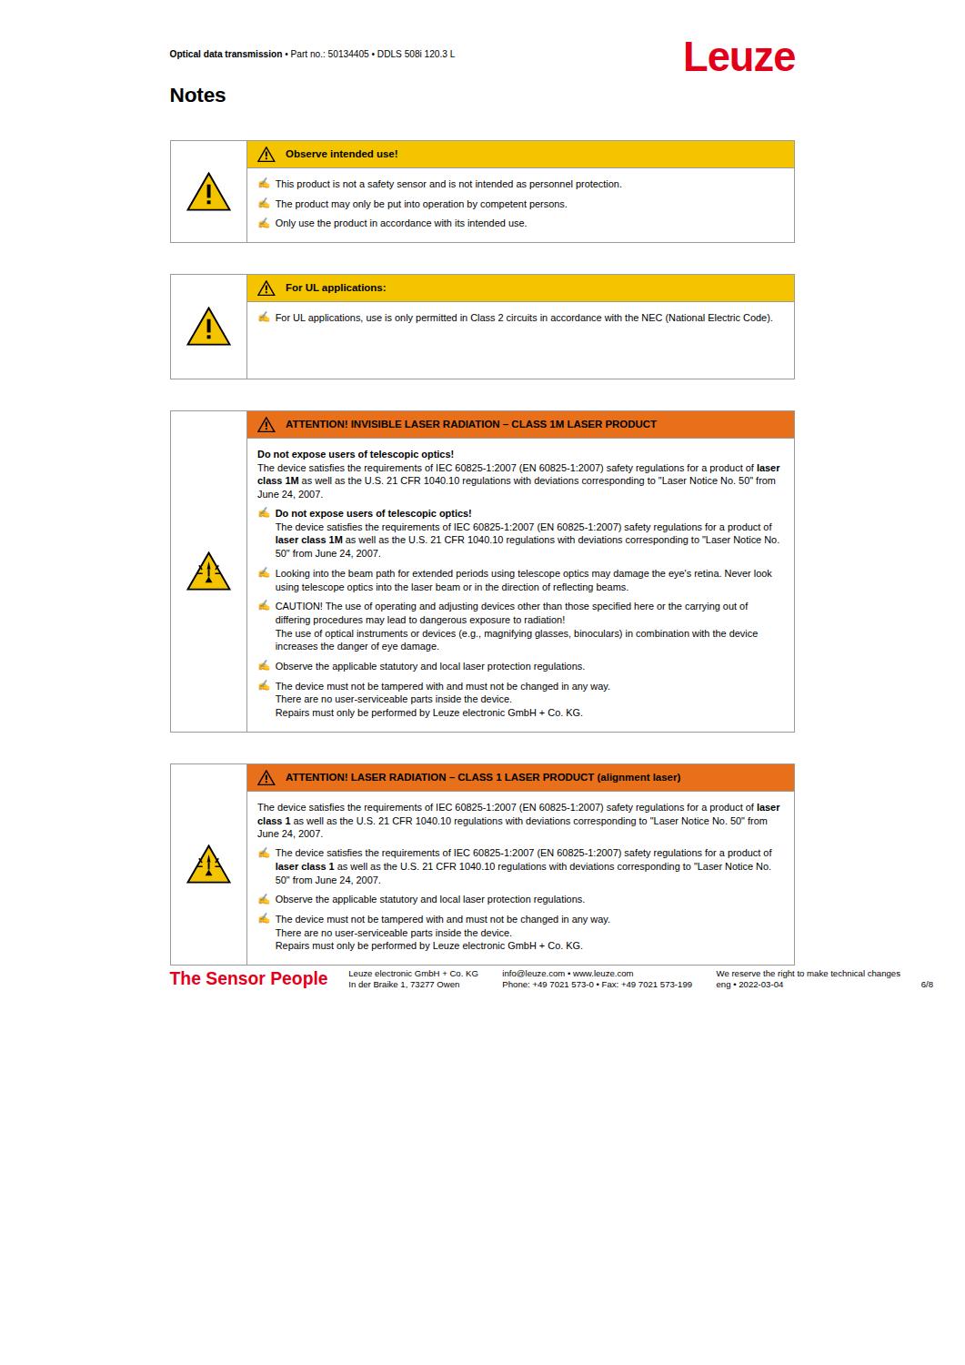Optical data transmission • Part no.: 50134405 • DDLS 508i 120.3 L
Notes
Leuze
Observe intended use!
This product is not a safety sensor and is not intended as personnel protection.
The product may only be put into operation by competent persons.
Only use the product in accordance with its intended use.
For UL applications:
For UL applications, use is only permitted in Class 2 circuits in accordance with the NEC (National Electric Code).
ATTENTION! INVISIBLE LASER RADIATION – CLASS 1M LASER PRODUCT
Do not expose users of telescopic optics!
The device satisfies the requirements of IEC 60825-1:2007 (EN 60825-1:2007) safety regulations for a product of laser class 1M as well as the U.S. 21 CFR 1040.10 regulations with deviations corresponding to "Laser Notice No. 50" from June 24, 2007.
Do not expose users of telescopic optics!
The device satisfies the requirements of IEC 60825-1:2007 (EN 60825-1:2007) safety regulations for a product of laser class 1M as well as the U.S. 21 CFR 1040.10 regulations with deviations corresponding to "Laser Notice No. 50" from June 24, 2007.
Looking into the beam path for extended periods using telescope optics may damage the eye's retina. Never look using telescope optics into the laser beam or in the direction of reflecting beams.
CAUTION! The use of operating and adjusting devices other than those specified here or the carrying out of differing procedures may lead to dangerous exposure to radiation!
The use of optical instruments or devices (e.g., magnifying glasses, binoculars) in combination with the device increases the danger of eye damage.
Observe the applicable statutory and local laser protection regulations.
The device must not be tampered with and must not be changed in any way.
There are no user-serviceable parts inside the device.
Repairs must only be performed by Leuze electronic GmbH + Co. KG.
ATTENTION! LASER RADIATION – CLASS 1 LASER PRODUCT (alignment laser)
The device satisfies the requirements of IEC 60825-1:2007 (EN 60825-1:2007) safety regulations for a product of laser class 1 as well as the U.S. 21 CFR 1040.10 regulations with deviations corresponding to "Laser Notice No. 50" from June 24, 2007.
The device satisfies the requirements of IEC 60825-1:2007 (EN 60825-1:2007) safety regulations for a product of laser class 1 as well as the U.S. 21 CFR 1040.10 regulations with deviations corresponding to "Laser Notice No. 50" from June 24, 2007.
Observe the applicable statutory and local laser protection regulations.
The device must not be tampered with and must not be changed in any way.
There are no user-serviceable parts inside the device.
Repairs must only be performed by Leuze electronic GmbH + Co. KG.
The Sensor People
Leuze electronic GmbH + Co. KG
In der Braike 1, 73277 Owen
info@leuze.com • www.leuze.com
Phone: +49 7021 573-0 • Fax: +49 7021 573-199
We reserve the right to make technical changes
eng • 2022-03-04
6/8